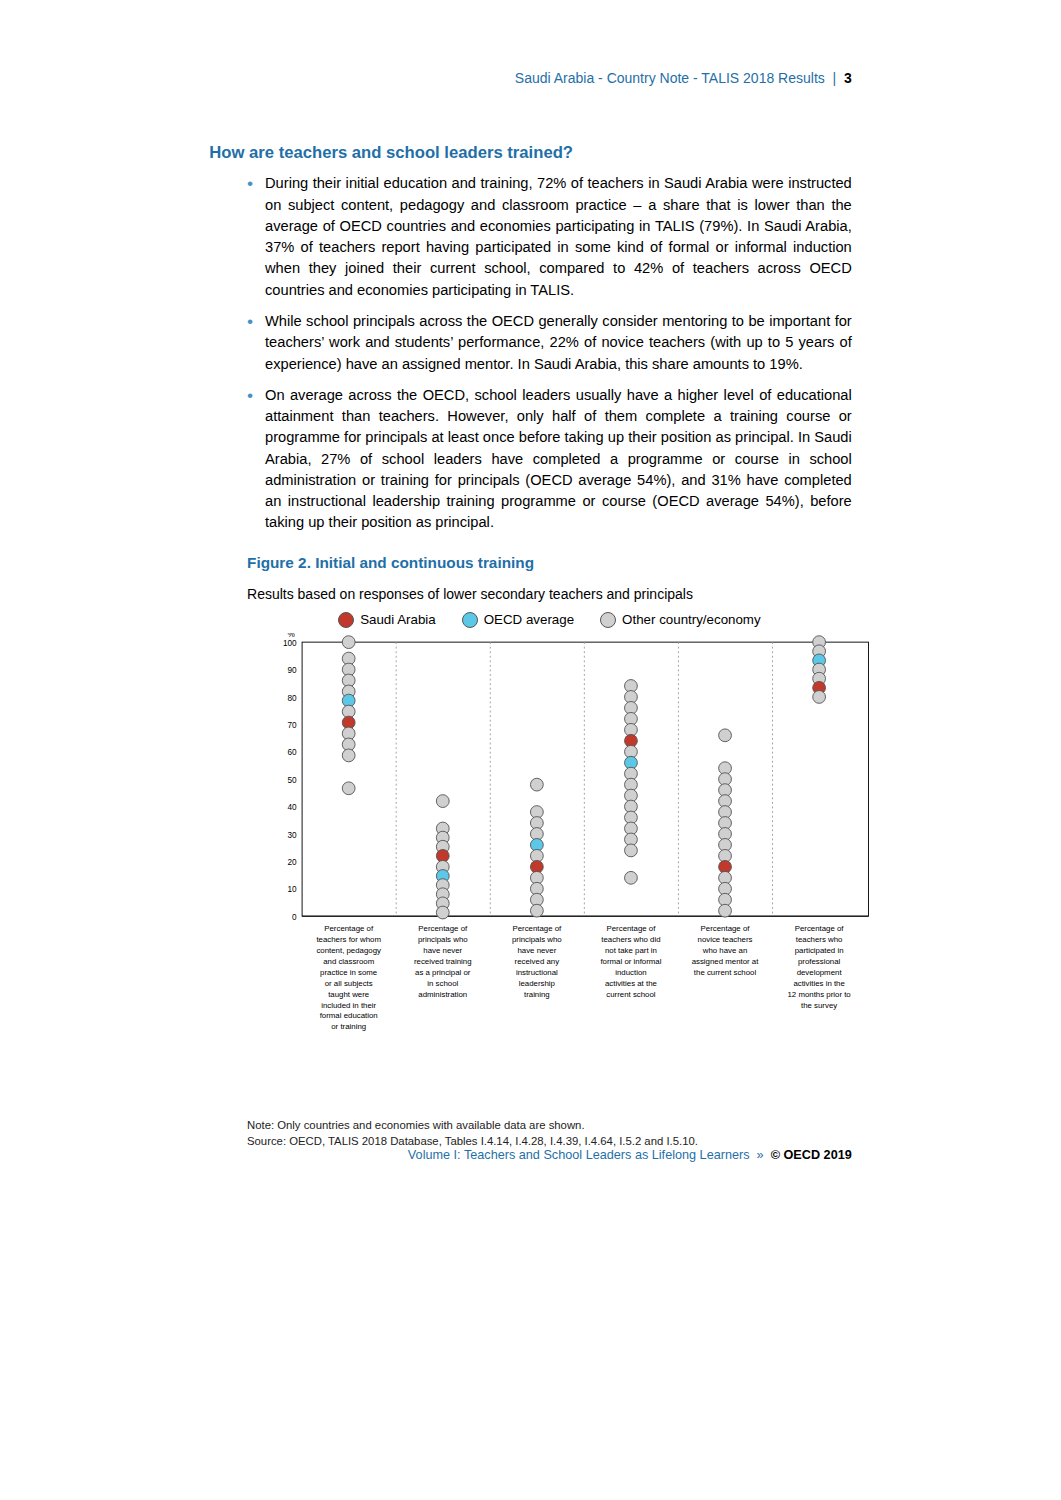Saudi Arabia - Country Note - TALIS 2018 Results | 3
How are teachers and school leaders trained?
During their initial education and training, 72% of teachers in Saudi Arabia were instructed on subject content, pedagogy and classroom practice – a share that is lower than the average of OECD countries and economies participating in TALIS (79%). In Saudi Arabia, 37% of teachers report having participated in some kind of formal or informal induction when they joined their current school, compared to 42% of teachers across OECD countries and economies participating in TALIS.
While school principals across the OECD generally consider mentoring to be important for teachers’ work and students’ performance, 22% of novice teachers (with up to 5 years of experience) have an assigned mentor. In Saudi Arabia, this share amounts to 19%.
On average across the OECD, school leaders usually have a higher level of educational attainment than teachers. However, only half of them complete a training course or programme for principals at least once before taking up their position as principal. In Saudi Arabia, 27% of school leaders have completed a programme or course in school administration or training for principals (OECD average 54%), and 31% have completed an instructional leadership training programme or course (OECD average 54%), before taking up their position as principal.
Figure 2. Initial and continuous training
Results based on responses of lower secondary teachers and principals
Saudi Arabia OECD average Other country/economy
100 90 80 70 60 50 40 30 20 10 0 % Percentage of teachers for whom content, pedagogy and classroom practice in some or all subjects taught were included in their formal education or training Percentage of principals who have never received training as a principal or in school administration Percentage of principals who have never received any instructional leadership training Percentage of teachers who did not take part in formal or informal induction activities at the current school Percentage of novice teachers who have an assigned mentor at the current school Percentage of teachers who participated in professional development activities in the 12 months prior to the survey
Note: Only countries and economies with available data are shown.
Source: OECD, TALIS 2018 Database, Tables I.4.14, I.4.28, I.4.39, I.4.64, I.5.2 and I.5.10.
Volume I: Teachers and School Leaders as Lifelong Learners » © OECD 2019